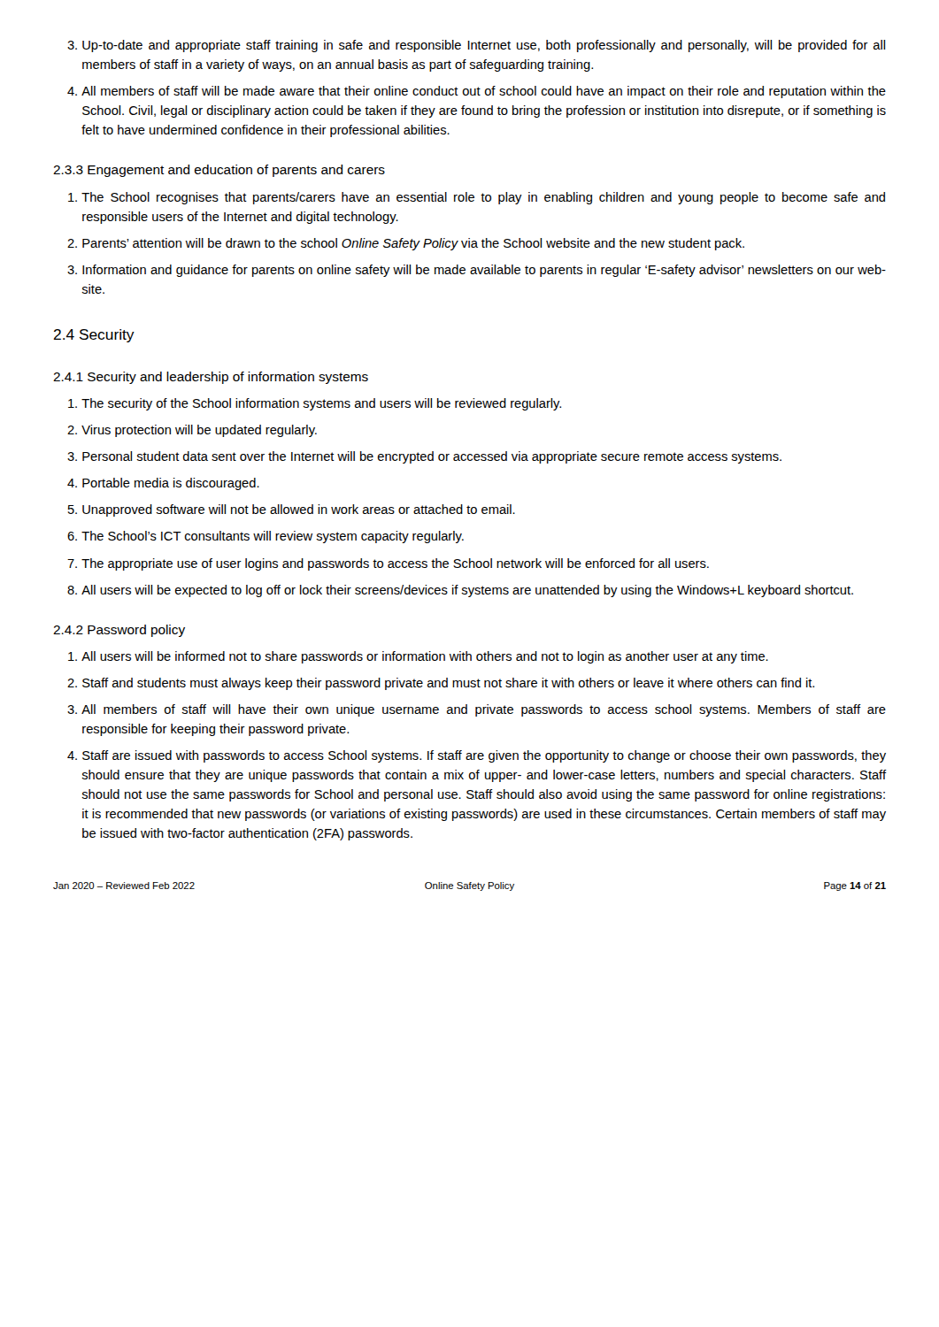Up-to-date and appropriate staff training in safe and responsible Internet use, both professionally and personally, will be provided for all members of staff in a variety of ways, on an annual basis as part of safeguarding training.
All members of staff will be made aware that their online conduct out of school could have an impact on their role and reputation within the School. Civil, legal or disciplinary action could be taken if they are found to bring the profession or institution into disrepute, or if something is felt to have undermined confidence in their professional abilities.
2.3.3 Engagement and education of parents and carers
The School recognises that parents/carers have an essential role to play in enabling children and young people to become safe and responsible users of the Internet and digital technology.
Parents’ attention will be drawn to the school Online Safety Policy via the School website and the new student pack.
Information and guidance for parents on online safety will be made available to parents in regular ‘E-safety advisor’ newsletters on our web-site.
2.4 Security
2.4.1 Security and leadership of information systems
The security of the School information systems and users will be reviewed regularly.
Virus protection will be updated regularly.
Personal student data sent over the Internet will be encrypted or accessed via appropriate secure remote access systems.
Portable media is discouraged.
Unapproved software will not be allowed in work areas or attached to email.
The School’s ICT consultants will review system capacity regularly.
The appropriate use of user logins and passwords to access the School network will be enforced for all users.
All users will be expected to log off or lock their screens/devices if systems are unattended by using the Windows+L keyboard shortcut.
2.4.2 Password policy
All users will be informed not to share passwords or information with others and not to login as another user at any time.
Staff and students must always keep their password private and must not share it with others or leave it where others can find it.
All members of staff will have their own unique username and private passwords to access school systems. Members of staff are responsible for keeping their password private.
Staff are issued with passwords to access School systems. If staff are given the opportunity to change or choose their own passwords, they should ensure that they are unique passwords that contain a mix of upper- and lower-case letters, numbers and special characters. Staff should not use the same passwords for School and personal use. Staff should also avoid using the same password for online registrations: it is recommended that new passwords (or variations of existing passwords) are used in these circumstances. Certain members of staff may be issued with two-factor authentication (2FA) passwords.
Jan 2020 – Reviewed Feb 2022 Online Safety Policy Page 14 of 21